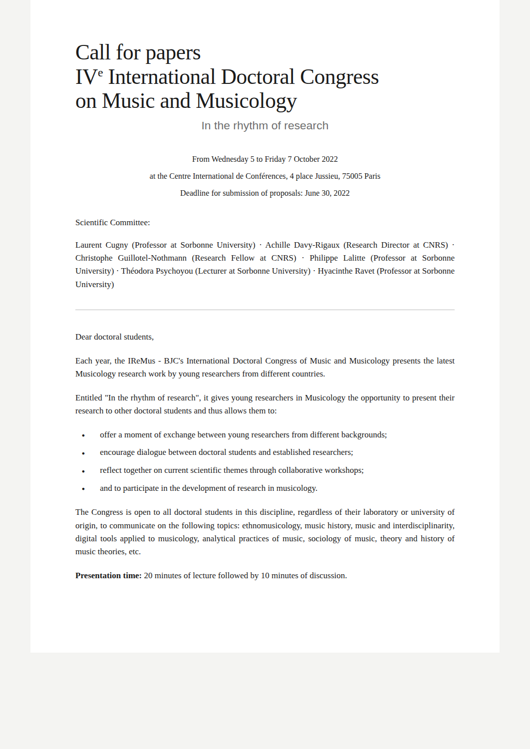Call for papersIVe International Doctoral Congress on Music and Musicology
In the rhythm of research
From Wednesday 5 to Friday 7 October 2022
at the Centre International de Conférences, 4 place Jussieu, 75005 Paris
Deadline for submission of proposals: June 30, 2022
Scientific Committee:
Laurent Cugny (Professor at Sorbonne University) · Achille Davy-Rigaux (Research Director at CNRS) · Christophe Guillotel-Nothmann (Research Fellow at CNRS) · Philippe Lalitte (Professor at Sorbonne University) · Théodora Psychoyou (Lecturer at Sorbonne University) · Hyacinthe Ravet (Professor at Sorbonne University)
Dear doctoral students,
Each year, the IReMus - BJC's International Doctoral Congress of Music and Musicology presents the latest Musicology research work by young researchers from different countries.
Entitled "In the rhythm of research", it gives young researchers in Musicology the opportunity to present their research to other doctoral students and thus allows them to:
offer a moment of exchange between young researchers from different backgrounds;
encourage dialogue between doctoral students and established researchers;
reflect together on current scientific themes through collaborative workshops;
and to participate in the development of research in musicology.
The Congress is open to all doctoral students in this discipline, regardless of their laboratory or university of origin, to communicate on the following topics: ethnomusicology, music history, music and interdisciplinarity, digital tools applied to musicology, analytical practices of music, sociology of music, theory and history of music theories, etc.
Presentation time: 20 minutes of lecture followed by 10 minutes of discussion.